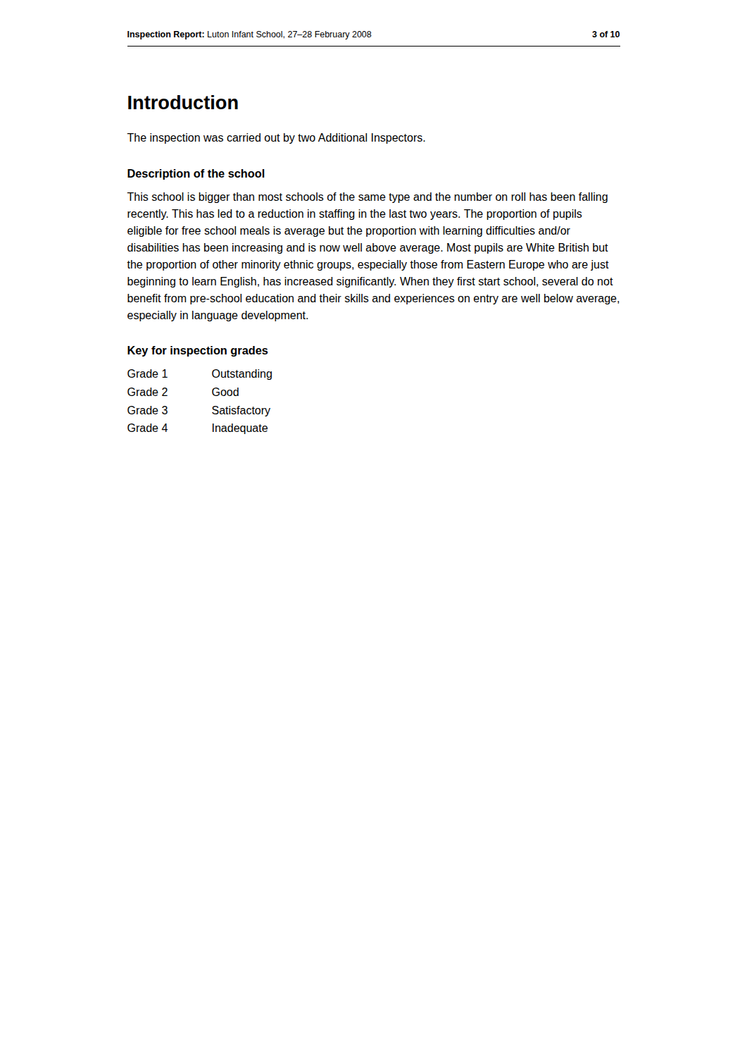Inspection Report: Luton Infant School, 27–28 February 2008
3 of 10
Introduction
The inspection was carried out by two Additional Inspectors.
Description of the school
This school is bigger than most schools of the same type and the number on roll has been falling recently. This has led to a reduction in staffing in the last two years. The proportion of pupils eligible for free school meals is average but the proportion with learning difficulties and/or disabilities has been increasing and is now well above average. Most pupils are White British but the proportion of other minority ethnic groups, especially those from Eastern Europe who are just beginning to learn English, has increased significantly. When they first start school, several do not benefit from pre-school education and their skills and experiences on entry are well below average, especially in language development.
Key for inspection grades
| Grade 1 | Outstanding |
| Grade 2 | Good |
| Grade 3 | Satisfactory |
| Grade 4 | Inadequate |